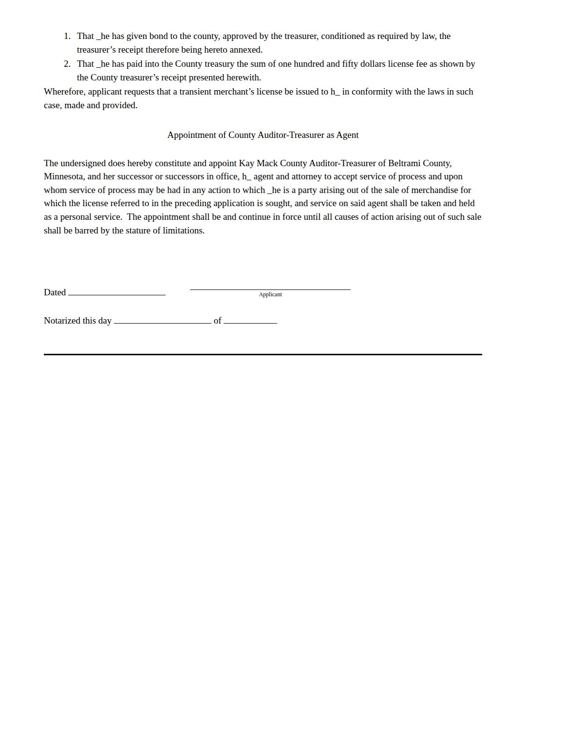That _he has given bond to the county, approved by the treasurer, conditioned as required by law, the treasurer’s receipt therefore being hereto annexed.
That _he has paid into the County treasury the sum of one hundred and fifty dollars license fee as shown by the County treasurer’s receipt presented herewith.
Wherefore, applicant requests that a transient merchant’s license be issued to h_ in conformity with the laws in such case, made and provided.
Appointment of County Auditor-Treasurer as Agent
The undersigned does hereby constitute and appoint Kay Mack County Auditor-Treasurer of Beltrami County, Minnesota, and her successor or successors in office, h_ agent and attorney to accept service of process and upon whom service of process may be had in any action to which _he is a party arising out of the sale of merchandise for which the license referred to in the preceding application is sought, and service on said agent shall be taken and held as a personal service. The appointment shall be and continue in force until all causes of action arising out of such sale shall be barred by the stature of limitations.
Dated Applicant
Notarized this day of